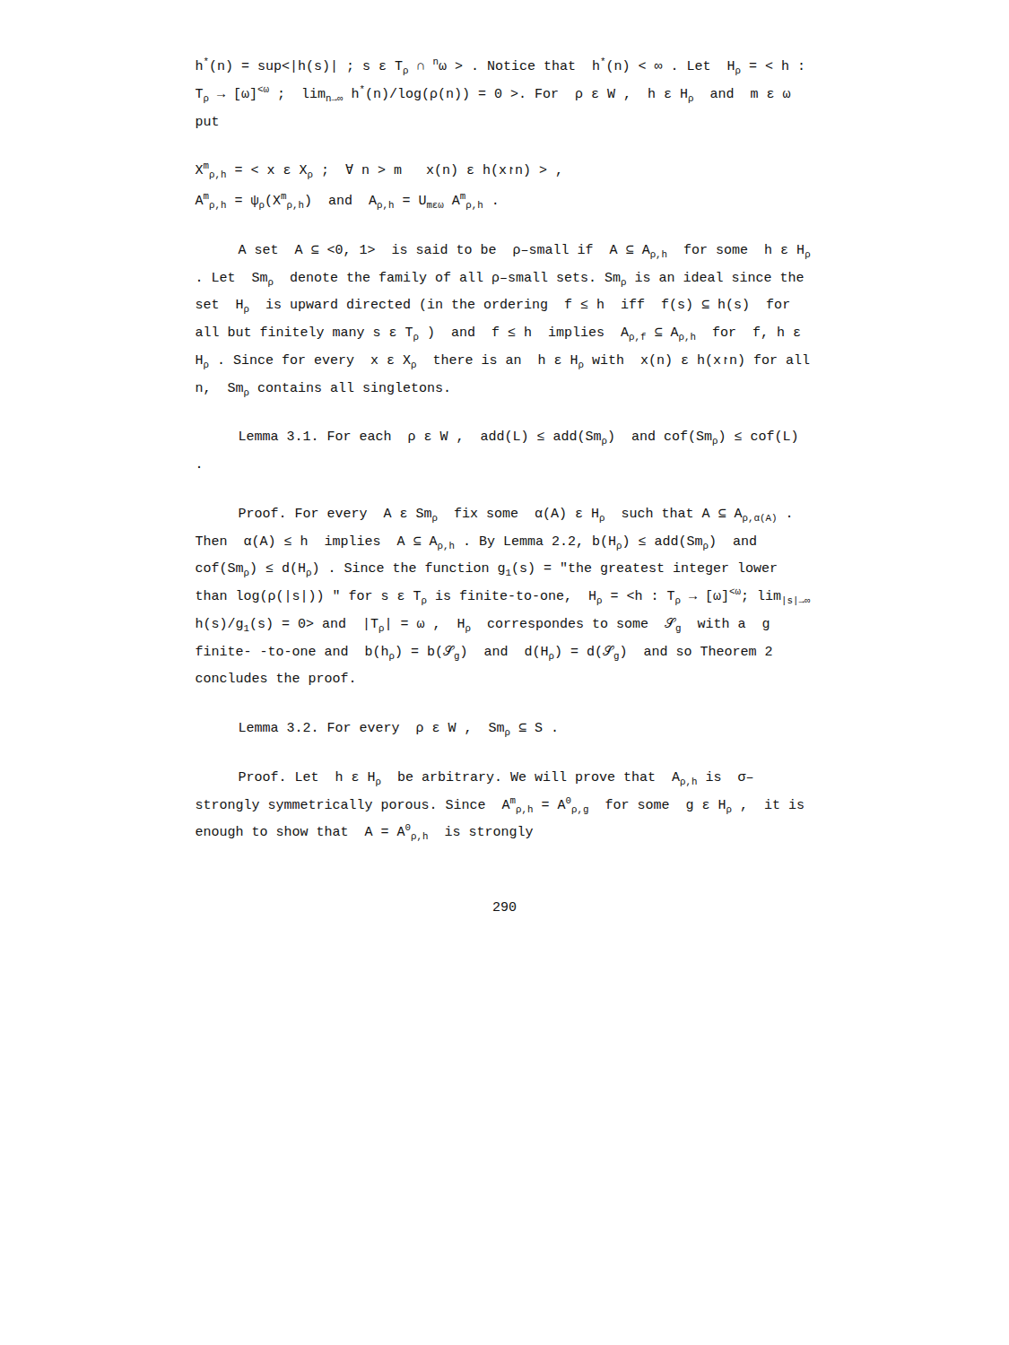h*(n) = sup<|h(s)| ; s ε Tρ ∩ nω > . Notice that h*(n) < ∞ . Let Hρ = < h : Tρ → [ω]<ω ; limn→∞ h*(n)/log(ρ(n)) = 0 >. For ρ ε W , h ε Hρ and m ε ω put
Xmρ,h = < x ε Xρ ; ∀ n > m x(n) ε h(x↾n) > ,
Amρ,h = ψρ(Xmρ,h) and Aρ,h = Umεω Amρ,h .
A set A ⊆ <0, 1> is said to be ρ–small if A ⊆ Aρ,h for some h ε Hρ . Let Smρ denote the family of all ρ–small sets. Smρ is an ideal since the set Hρ is upward directed (in the ordering f ≤ h iff f(s) ⊆ h(s) for all but finitely many s ε Tρ ) and f ≤ h implies Aρ,f ⊆ Aρ,h for f, h ε Hρ . Since for every x ε Xρ there is an h ε Hρ with x(n) ε h(x↾n) for all n, Smρ contains all singletons.
Lemma 3.1. For each ρ ε W , add(L) ≤ add(Smρ) and cof(Smρ) ≤ cof(L) .
Proof. For every A ε Smρ fix some α(A) ε Hρ such that A ⊆ Aρ,α(A) . Then α(A) ≤ h implies A ⊆ Aρ,h . By Lemma 2.2, b(Hρ) ≤ add(Smρ) and cof(Smρ) ≤ d(Hρ) . Since the function g1(s) = "the greatest integer lower than log(ρ(|s|)) " for s ε Tρ is finite-to-one, Hρ = <h : Tρ → [ω]<ω; lim|s|→∞ h(s)/g1(s) = 0> and |Tρ| = ω , Hρ correspondes to some 𝒮g with a g finite- -to-one and b(hρ) = b(𝒮g) and d(Hρ) = d(𝒮g) and so Theorem 2 concludes the proof.
Lemma 3.2. For every ρ ε W , Smρ ⊆ S .
Proof. Let h ε Hρ be arbitrary. We will prove that Aρ,h is σ–strongly symmetrically porous. Since Amρ,h = A0ρ,g for some g ε Hρ , it is enough to show that A = A0ρ,h is strongly
290